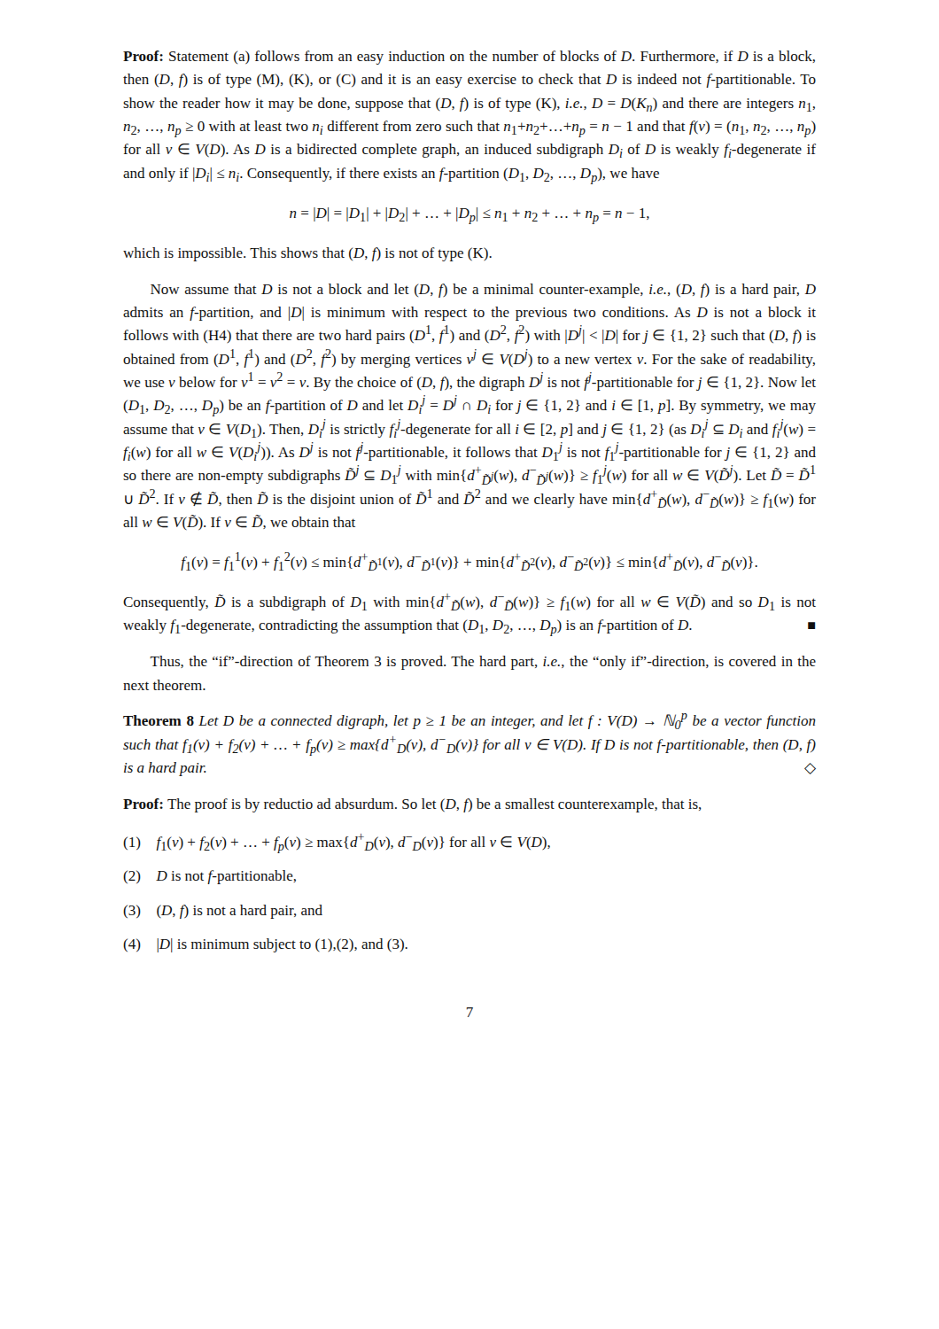Proof: Statement (a) follows from an easy induction on the number of blocks of D. Furthermore, if D is a block, then (D, f) is of type (M), (K), or (C) and it is an easy exercise to check that D is indeed not f-partitionable. To show the reader how it may be done, suppose that (D, f) is of type (K), i.e., D = D(Kn) and there are integers n1, n2, …, np ≥ 0 with at least two ni different from zero such that n1+n2+…+np = n − 1 and that f(v) = (n1, n2, …, np) for all v ∈ V(D). As D is a bidirected complete graph, an induced subdigraph Di of D is weakly fi-degenerate if and only if |Di| ≤ ni. Consequently, if there exists an f-partition (D1, D2, …, Dp), we have
n = |D| = |D1| + |D2| + … + |Dp| ≤ n1 + n2 + … + np = n − 1,
which is impossible. This shows that (D, f) is not of type (K).
Now assume that D is not a block and let (D, f) be a minimal counter-example, i.e., (D, f) is a hard pair, D admits an f-partition, and |D| is minimum with respect to the previous two conditions. As D is not a block it follows with (H4) that there are two hard pairs (D1, f1) and (D2, f2) with |Dj| < |D| for j ∈ {1, 2} such that (D, f) is obtained from (D1, f1) and (D2, f2) by merging vertices vj ∈ V(Dj) to a new vertex v. For the sake of readability, we use v below for v1 = v2 = v. By the choice of (D, f), the digraph Dj is not fj-partitionable for j ∈ {1, 2}. Now let (D1, D2, …, Dp) be an f-partition of D and let Dij = Dj ∩ Di for j ∈ {1, 2} and i ∈ [1, p]. By symmetry, we may assume that v ∈ V(D1). Then, Dij is strictly fij-degenerate for all i ∈ [2, p] and j ∈ {1, 2} (as Dij ⊆ Di and fij(w) = fi(w) for all w ∈ V(Dij)). As Dj is not fj-partitionable, it follows that D1j is not f1j-partitionable for j ∈ {1, 2} and so there are non-empty subdigraphs D̃j ⊆ D1j with min{d+D̃j(w), d−D̃j(w)} ≥ f1j(w) for all w ∈ V(D̃j). Let D̃ = D̃1 ∪ D̃2. If v ∉ D̃, then D̃ is the disjoint union of D̃1 and D̃2 and we clearly have min{d+D̃(w), d−D̃(w)} ≥ f1(w) for all w ∈ V(D̃). If v ∈ D̃, we obtain that
f1(v) = f11(v) + f12(v) ≤ min{d+D̃1(v), d−D̃1(v)} + min{d+D̃2(v), d−D̃2(v)} ≤ min{d+D̃(v), d−D̃(v)}.
Consequently, D̃ is a subdigraph of D1 with min{d+D̃(w), d−D̃(w)} ≥ f1(w) for all w ∈ V(D̃) and so D1 is not weakly f1-degenerate, contradicting the assumption that (D1, D2, …, Dp) is an f-partition of D. ■
Thus, the “if”-direction of Theorem 3 is proved. The hard part, i.e., the “only if”-direction, is covered in the next theorem.
Theorem 8 Let D be a connected digraph, let p ≥ 1 be an integer, and let f : V(D) → ℕ0p be a vector function such that f1(v) + f2(v) + … + fp(v) ≥ max{d+D(v), d−D(v)} for all v ∈ V(D). If D is not f-partitionable, then (D, f) is a hard pair. ◇
Proof: The proof is by reductio ad absurdum. So let (D, f) be a smallest counterexample, that is,
f1(v) + f2(v) + … + fp(v) ≥ max{d+D(v), d−D(v)} for all v ∈ V(D),
D is not f-partitionable,
(D, f) is not a hard pair, and
|D| is minimum subject to (1),(2), and (3).
7